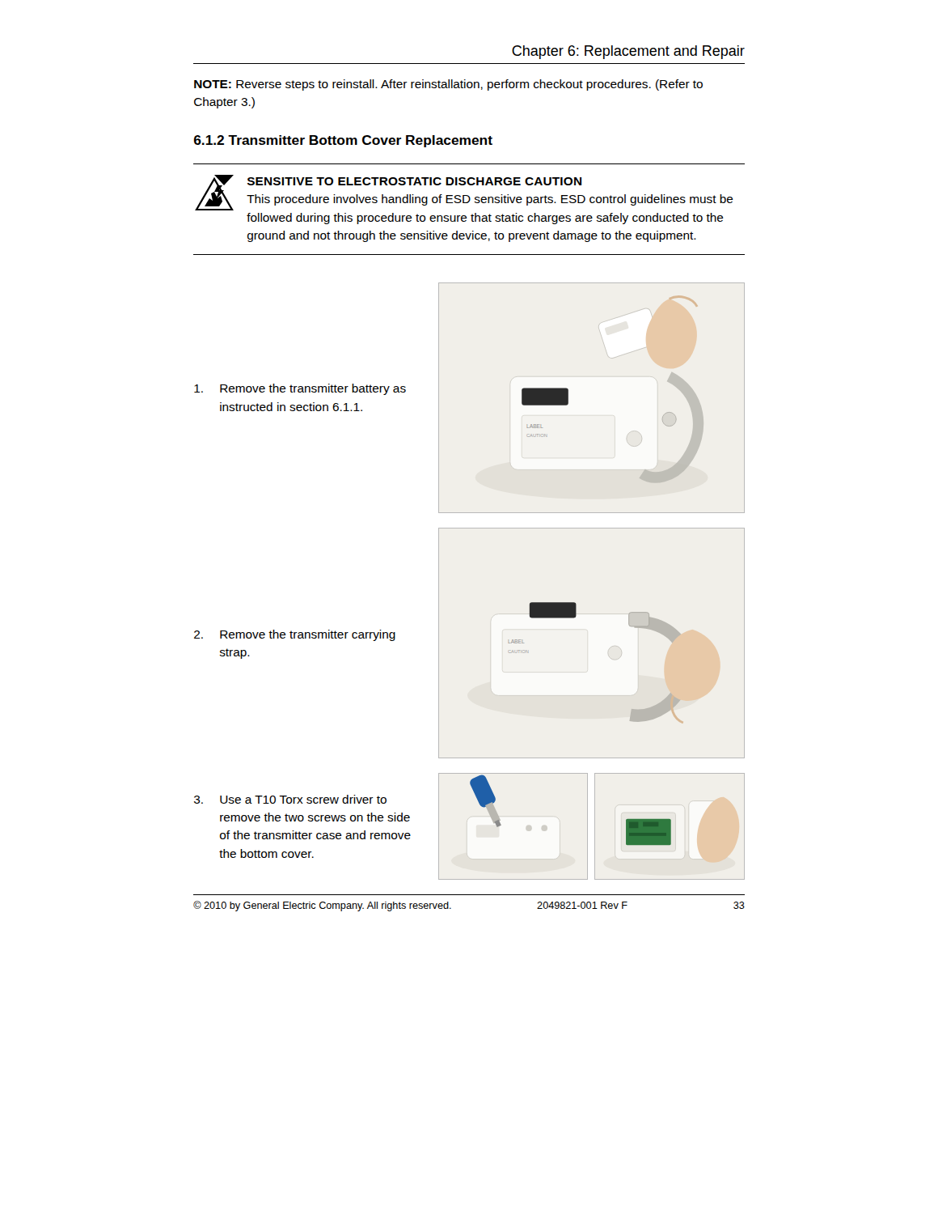Chapter 6: Replacement and Repair
NOTE: Reverse steps to reinstall. After reinstallation, perform checkout procedures. (Refer to Chapter 3.)
6.1.2 Transmitter Bottom Cover Replacement
SENSITIVE TO ELECTROSTATIC DISCHARGE CAUTION
This procedure involves handling of ESD sensitive parts. ESD control guidelines must be followed during this procedure to ensure that static charges are safely conducted to the ground and not through the sensitive device, to prevent damage to the equipment.
1.
Remove the transmitter battery as instructed in section 6.1.1.
LABEL CAUTION
2.
Remove the transmitter carrying strap.
LABEL CAUTION
3.
Use a T10 Torx screw driver to remove the two screws on the side of the transmitter case and remove the bottom cover.
© 2010 by General Electric Company. All rights reserved.
2049821-001 Rev F
33